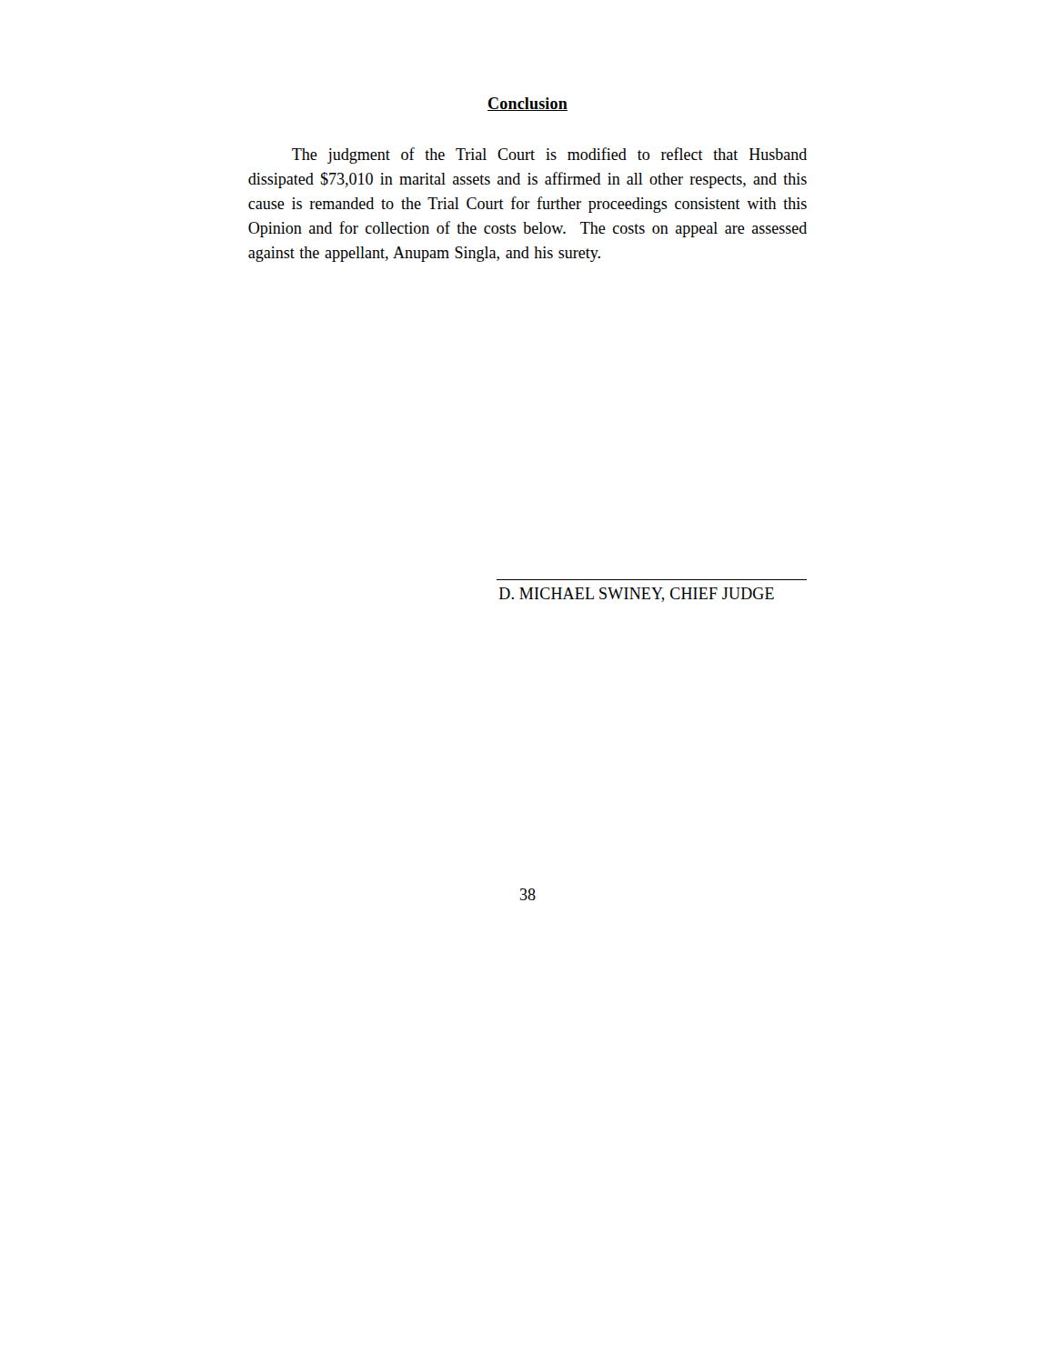Conclusion
The judgment of the Trial Court is modified to reflect that Husband dissipated $73,010 in marital assets and is affirmed in all other respects, and this cause is remanded to the Trial Court for further proceedings consistent with this Opinion and for collection of the costs below. The costs on appeal are assessed against the appellant, Anupam Singla, and his surety.
D. MICHAEL SWINEY, CHIEF JUDGE
38